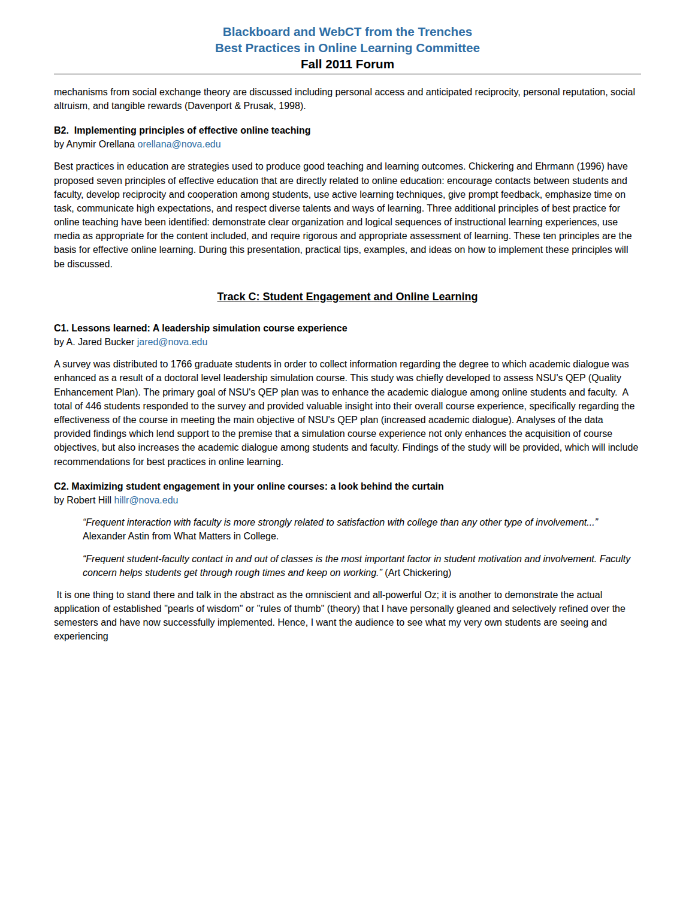Blackboard and WebCT from the Trenches
Best Practices in Online Learning Committee
Fall 2011 Forum
mechanisms from social exchange theory are discussed including personal access and anticipated reciprocity, personal reputation, social altruism, and tangible rewards (Davenport & Prusak, 1998).
B2. Implementing principles of effective online teaching
by Anymir Orellana orellana@nova.edu
Best practices in education are strategies used to produce good teaching and learning outcomes. Chickering and Ehrmann (1996) have proposed seven principles of effective education that are directly related to online education: encourage contacts between students and faculty, develop reciprocity and cooperation among students, use active learning techniques, give prompt feedback, emphasize time on task, communicate high expectations, and respect diverse talents and ways of learning. Three additional principles of best practice for online teaching have been identified: demonstrate clear organization and logical sequences of instructional learning experiences, use media as appropriate for the content included, and require rigorous and appropriate assessment of learning. These ten principles are the basis for effective online learning. During this presentation, practical tips, examples, and ideas on how to implement these principles will be discussed.
Track C: Student Engagement and Online Learning
C1. Lessons learned: A leadership simulation course experience
by A. Jared Bucker jared@nova.edu
A survey was distributed to 1766 graduate students in order to collect information regarding the degree to which academic dialogue was enhanced as a result of a doctoral level leadership simulation course. This study was chiefly developed to assess NSU's QEP (Quality Enhancement Plan). The primary goal of NSU's QEP plan was to enhance the academic dialogue among online students and faculty. A total of 446 students responded to the survey and provided valuable insight into their overall course experience, specifically regarding the effectiveness of the course in meeting the main objective of NSU's QEP plan (increased academic dialogue). Analyses of the data provided findings which lend support to the premise that a simulation course experience not only enhances the acquisition of course objectives, but also increases the academic dialogue among students and faculty. Findings of the study will be provided, which will include recommendations for best practices in online learning.
C2. Maximizing student engagement in your online courses: a look behind the curtain
by Robert Hill hillr@nova.edu
“Frequent interaction with faculty is more strongly related to satisfaction with college than any other type of involvement...” Alexander Astin from What Matters in College.
“Frequent student-faculty contact in and out of classes is the most important factor in student motivation and involvement. Faculty concern helps students get through rough times and keep on working.” (Art Chickering)
It is one thing to stand there and talk in the abstract as the omniscient and all-powerful Oz; it is another to demonstrate the actual application of established "pearls of wisdom" or "rules of thumb" (theory) that I have personally gleaned and selectively refined over the semesters and have now successfully implemented. Hence, I want the audience to see what my very own students are seeing and experiencing